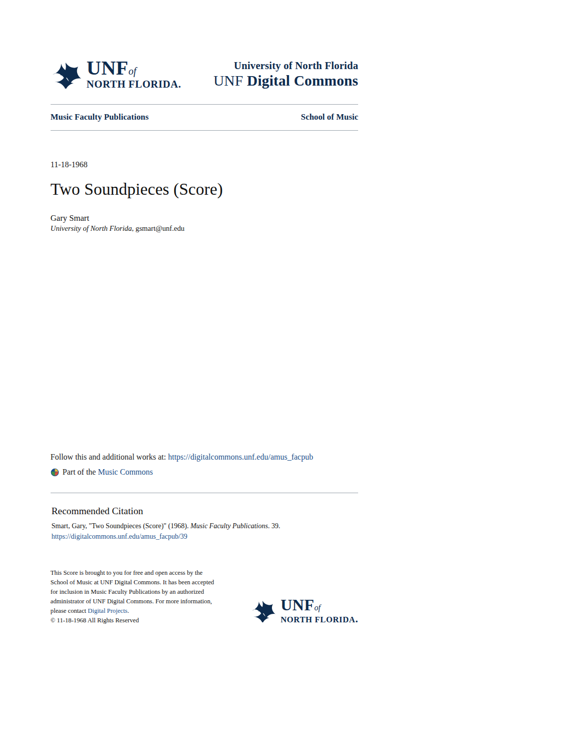UNFof
NORTH FLORIDA.
University of North Florida
UNF Digital Commons
Music Faculty Publications
School of Music
11-18-1968
Two Soundpieces (Score)
Gary Smart
University of North Florida, gsmart@unf.edu
Follow this and additional works at: https://digitalcommons.unf.edu/amus_facpub
Part of the Music Commons
Recommended Citation
Smart, Gary, "Two Soundpieces (Score)" (1968). Music Faculty Publications. 39.
https://digitalcommons.unf.edu/amus_facpub/39
This Score is brought to you for free and open access by the School of Music at UNF Digital Commons. It has been accepted for inclusion in Music Faculty Publications by an authorized administrator of UNF Digital Commons. For more information, please contact Digital Projects.
© 11-18-1968 All Rights Reserved
UNFof
NORTH FLORIDA.